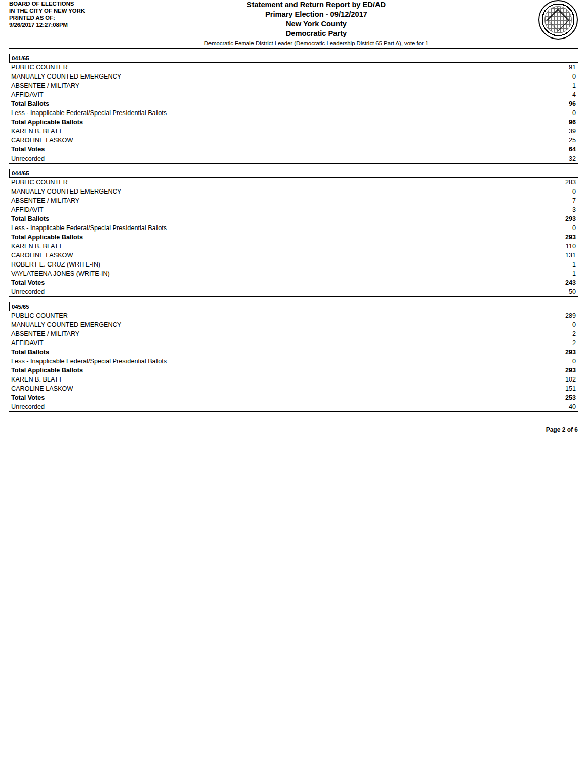BOARD OF ELECTIONS
IN THE CITY OF NEW YORK
PRINTED AS OF:
9/26/2017 12:27:08PM
Statement and Return Report by ED/AD
Primary Election - 09/12/2017
New York County
Democratic Party
Democratic Female District Leader (Democratic Leadership District 65 Part A), vote for 1
041/65
| PUBLIC COUNTER | 91 |
| MANUALLY COUNTED EMERGENCY | 0 |
| ABSENTEE / MILITARY | 1 |
| AFFIDAVIT | 4 |
| Total Ballots | 96 |
| Less - Inapplicable Federal/Special Presidential Ballots | 0 |
| Total Applicable Ballots | 96 |
| KAREN B. BLATT | 39 |
| CAROLINE LASKOW | 25 |
| Total Votes | 64 |
| Unrecorded | 32 |
044/65
| PUBLIC COUNTER | 283 |
| MANUALLY COUNTED EMERGENCY | 0 |
| ABSENTEE / MILITARY | 7 |
| AFFIDAVIT | 3 |
| Total Ballots | 293 |
| Less - Inapplicable Federal/Special Presidential Ballots | 0 |
| Total Applicable Ballots | 293 |
| KAREN B. BLATT | 110 |
| CAROLINE LASKOW | 131 |
| ROBERT E. CRUZ (WRITE-IN) | 1 |
| VAYLATEENA JONES (WRITE-IN) | 1 |
| Total Votes | 243 |
| Unrecorded | 50 |
045/65
| PUBLIC COUNTER | 289 |
| MANUALLY COUNTED EMERGENCY | 0 |
| ABSENTEE / MILITARY | 2 |
| AFFIDAVIT | 2 |
| Total Ballots | 293 |
| Less - Inapplicable Federal/Special Presidential Ballots | 0 |
| Total Applicable Ballots | 293 |
| KAREN B. BLATT | 102 |
| CAROLINE LASKOW | 151 |
| Total Votes | 253 |
| Unrecorded | 40 |
Page 2 of 6